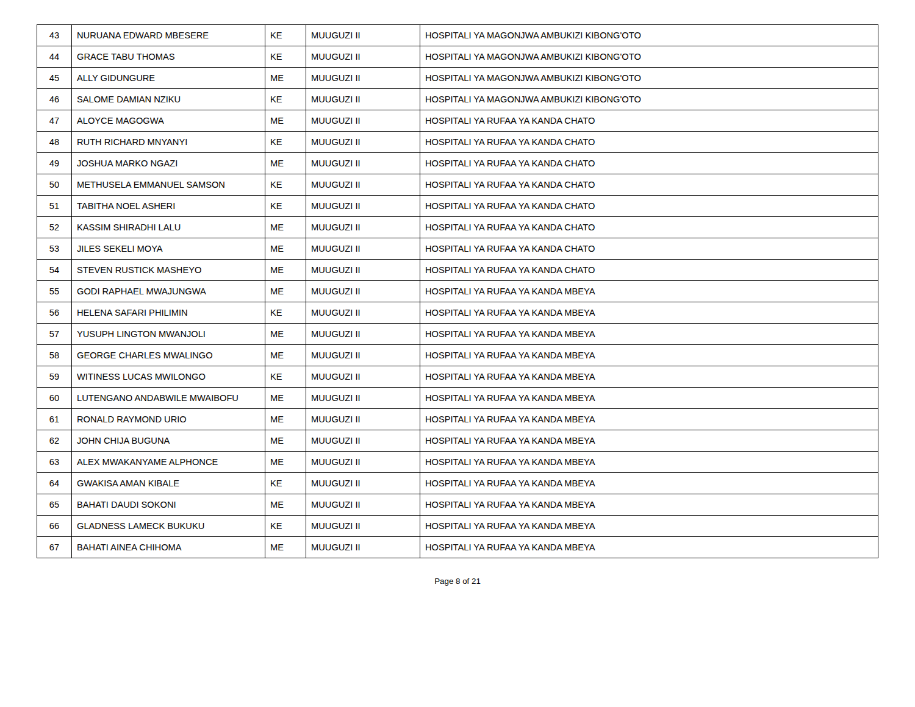| 43 | NURUANA EDWARD MBESERE | KE | MUUGUZI II | HOSPITALI YA MAGONJWA AMBUKIZI KIBONG'OTO |
| 44 | GRACE TABU THOMAS | KE | MUUGUZI II | HOSPITALI YA MAGONJWA AMBUKIZI KIBONG'OTO |
| 45 | ALLY GIDUNGURE | ME | MUUGUZI II | HOSPITALI YA MAGONJWA AMBUKIZI KIBONG'OTO |
| 46 | SALOME DAMIAN NZIKU | KE | MUUGUZI II | HOSPITALI YA MAGONJWA AMBUKIZI KIBONG'OTO |
| 47 | ALOYCE MAGOGWA | ME | MUUGUZI II | HOSPITALI YA RUFAA YA KANDA CHATO |
| 48 | RUTH RICHARD MNYANYI | KE | MUUGUZI II | HOSPITALI YA RUFAA YA KANDA CHATO |
| 49 | JOSHUA MARKO NGAZI | ME | MUUGUZI II | HOSPITALI YA RUFAA YA KANDA CHATO |
| 50 | METHUSELA EMMANUEL SAMSON | KE | MUUGUZI II | HOSPITALI YA RUFAA YA KANDA CHATO |
| 51 | TABITHA NOEL ASHERI | KE | MUUGUZI II | HOSPITALI YA RUFAA YA KANDA CHATO |
| 52 | KASSIM SHIRADHI LALU | ME | MUUGUZI II | HOSPITALI YA RUFAA YA KANDA CHATO |
| 53 | JILES SEKELI MOYA | ME | MUUGUZI II | HOSPITALI YA RUFAA YA KANDA CHATO |
| 54 | STEVEN RUSTICK MASHEYO | ME | MUUGUZI II | HOSPITALI YA RUFAA YA KANDA CHATO |
| 55 | GODI RAPHAEL MWAJUNGWA | ME | MUUGUZI II | HOSPITALI YA RUFAA YA KANDA MBEYA |
| 56 | HELENA SAFARI PHILIMIN | KE | MUUGUZI II | HOSPITALI YA RUFAA YA KANDA MBEYA |
| 57 | YUSUPH LINGTON MWANJOLI | ME | MUUGUZI II | HOSPITALI YA RUFAA YA KANDA MBEYA |
| 58 | GEORGE CHARLES MWALINGO | ME | MUUGUZI II | HOSPITALI YA RUFAA YA KANDA MBEYA |
| 59 | WITINESS LUCAS MWILONGO | KE | MUUGUZI II | HOSPITALI YA RUFAA YA KANDA MBEYA |
| 60 | LUTENGANO ANDABWILE MWAIBOFU | ME | MUUGUZI II | HOSPITALI YA RUFAA YA KANDA MBEYA |
| 61 | RONALD RAYMOND URIO | ME | MUUGUZI II | HOSPITALI YA RUFAA YA KANDA MBEYA |
| 62 | JOHN CHIJA BUGUNA | ME | MUUGUZI II | HOSPITALI YA RUFAA YA KANDA MBEYA |
| 63 | ALEX MWAKANYAME ALPHONCE | ME | MUUGUZI II | HOSPITALI YA RUFAA YA KANDA MBEYA |
| 64 | GWAKISA AMAN KIBALE | KE | MUUGUZI II | HOSPITALI YA RUFAA YA KANDA MBEYA |
| 65 | BAHATI DAUDI SOKONI | ME | MUUGUZI II | HOSPITALI YA RUFAA YA KANDA MBEYA |
| 66 | GLADNESS LAMECK BUKUKU | KE | MUUGUZI II | HOSPITALI YA RUFAA YA KANDA MBEYA |
| 67 | BAHATI AINEA CHIHOMA | ME | MUUGUZI II | HOSPITALI YA RUFAA YA KANDA MBEYA |
Page 8 of 21